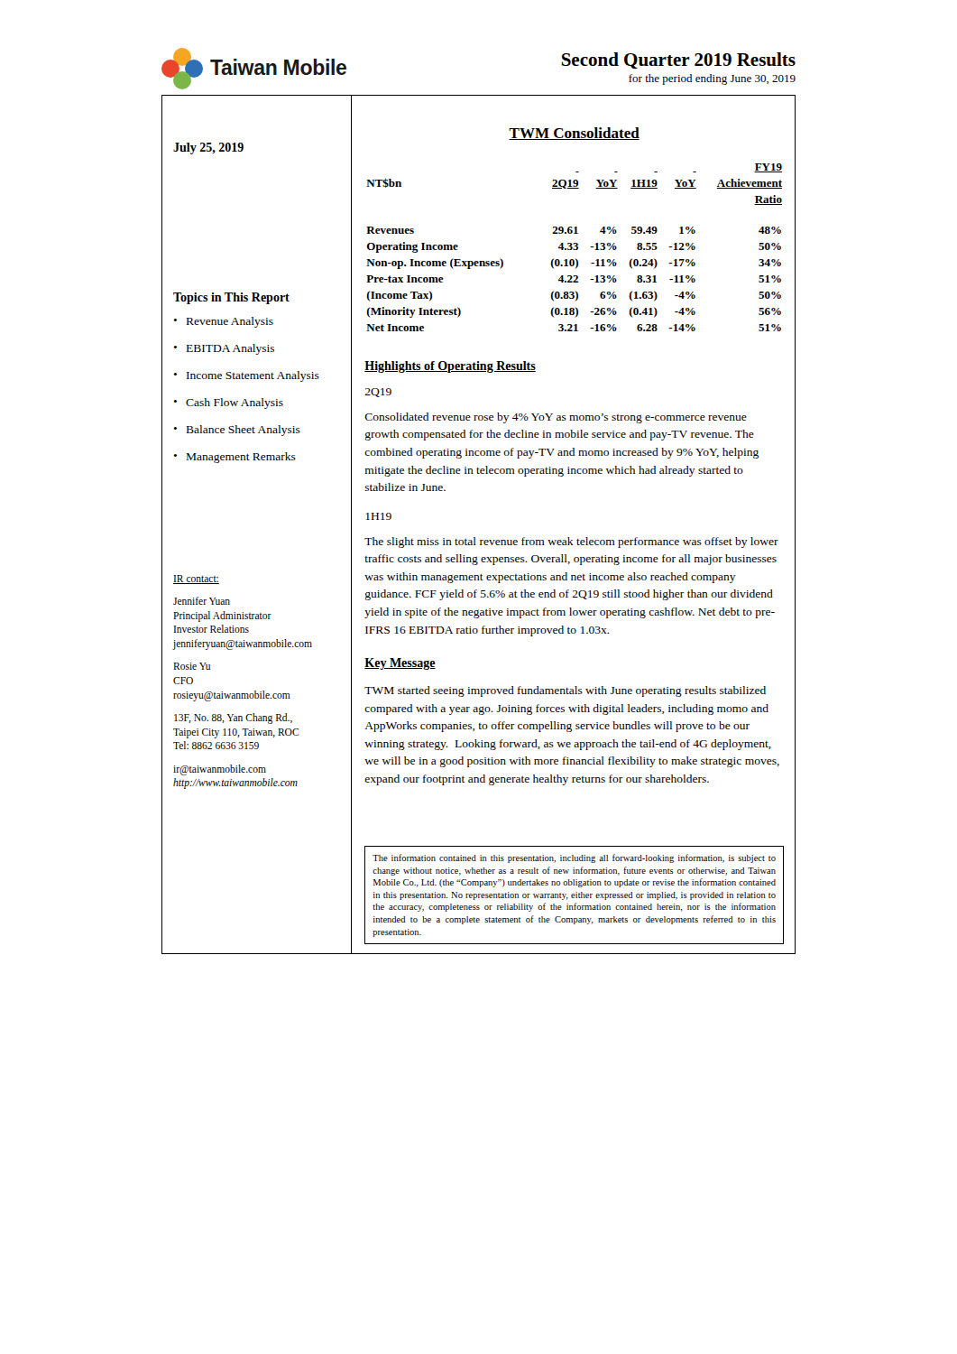Taiwan Mobile
Second Quarter 2019 Results
for the period ending June 30, 2019
July 25, 2019
Topics in This Report
Revenue Analysis
EBITDA Analysis
Income Statement Analysis
Cash Flow Analysis
Balance Sheet Analysis
Management Remarks
IR contact:
Jennifer Yuan
Principal Administrator
Investor Relations
jenniferyuan@taiwanmobile.com
Rosie Yu
CFO
rosieyu@taiwanmobile.com
13F, No. 88, Yan Chang Rd.,
Taipei City 110, Taiwan, ROC
Tel: 8862 6636 3159
ir@taiwanmobile.com
http://www.taiwanmobile.com
TWM Consolidated
| | | | | | FY19 |
| --- | --- | --- | --- | --- | --- |
| NT$bn | 2Q19 | YoY | 1H19 | YoY | Achievement |
| | | | | | Ratio |
| Revenues | 29.61 | 4% | 59.49 | 1% | 48% |
| Operating Income | 4.33 | -13% | 8.55 | -12% | 50% |
| Non-op. Income (Expenses) | (0.10) | -11% | (0.24) | -17% | 34% |
| Pre-tax Income | 4.22 | -13% | 8.31 | -11% | 51% |
| (Income Tax) | (0.83) | 6% | (1.63) | -4% | 50% |
| (Minority Interest) | (0.18) | -26% | (0.41) | -4% | 56% |
| Net Income | 3.21 | -16% | 6.28 | -14% | 51% |
Highlights of Operating Results
2Q19
Consolidated revenue rose by 4% YoY as momo’s strong e-commerce revenue growth compensated for the decline in mobile service and pay-TV revenue. The combined operating income of pay-TV and momo increased by 9% YoY, helping mitigate the decline in telecom operating income which had already started to stabilize in June.
1H19
The slight miss in total revenue from weak telecom performance was offset by lower traffic costs and selling expenses. Overall, operating income for all major businesses was within management expectations and net income also reached company guidance. FCF yield of 5.6% at the end of 2Q19 still stood higher than our dividend yield in spite of the negative impact from lower operating cashflow. Net debt to pre-IFRS 16 EBITDA ratio further improved to 1.03x.
Key Message
TWM started seeing improved fundamentals with June operating results stabilized compared with a year ago. Joining forces with digital leaders, including momo and AppWorks companies, to offer compelling service bundles will prove to be our winning strategy. Looking forward, as we approach the tail-end of 4G deployment, we will be in a good position with more financial flexibility to make strategic moves, expand our footprint and generate healthy returns for our shareholders.
The information contained in this presentation, including all forward-looking information, is subject to change without notice, whether as a result of new information, future events or otherwise, and Taiwan Mobile Co., Ltd. (the “Company”) undertakes no obligation to update or revise the information contained in this presentation. No representation or warranty, either expressed or implied, is provided in relation to the accuracy, completeness or reliability of the information contained herein, nor is the information intended to be a complete statement of the Company, markets or developments referred to in this presentation.